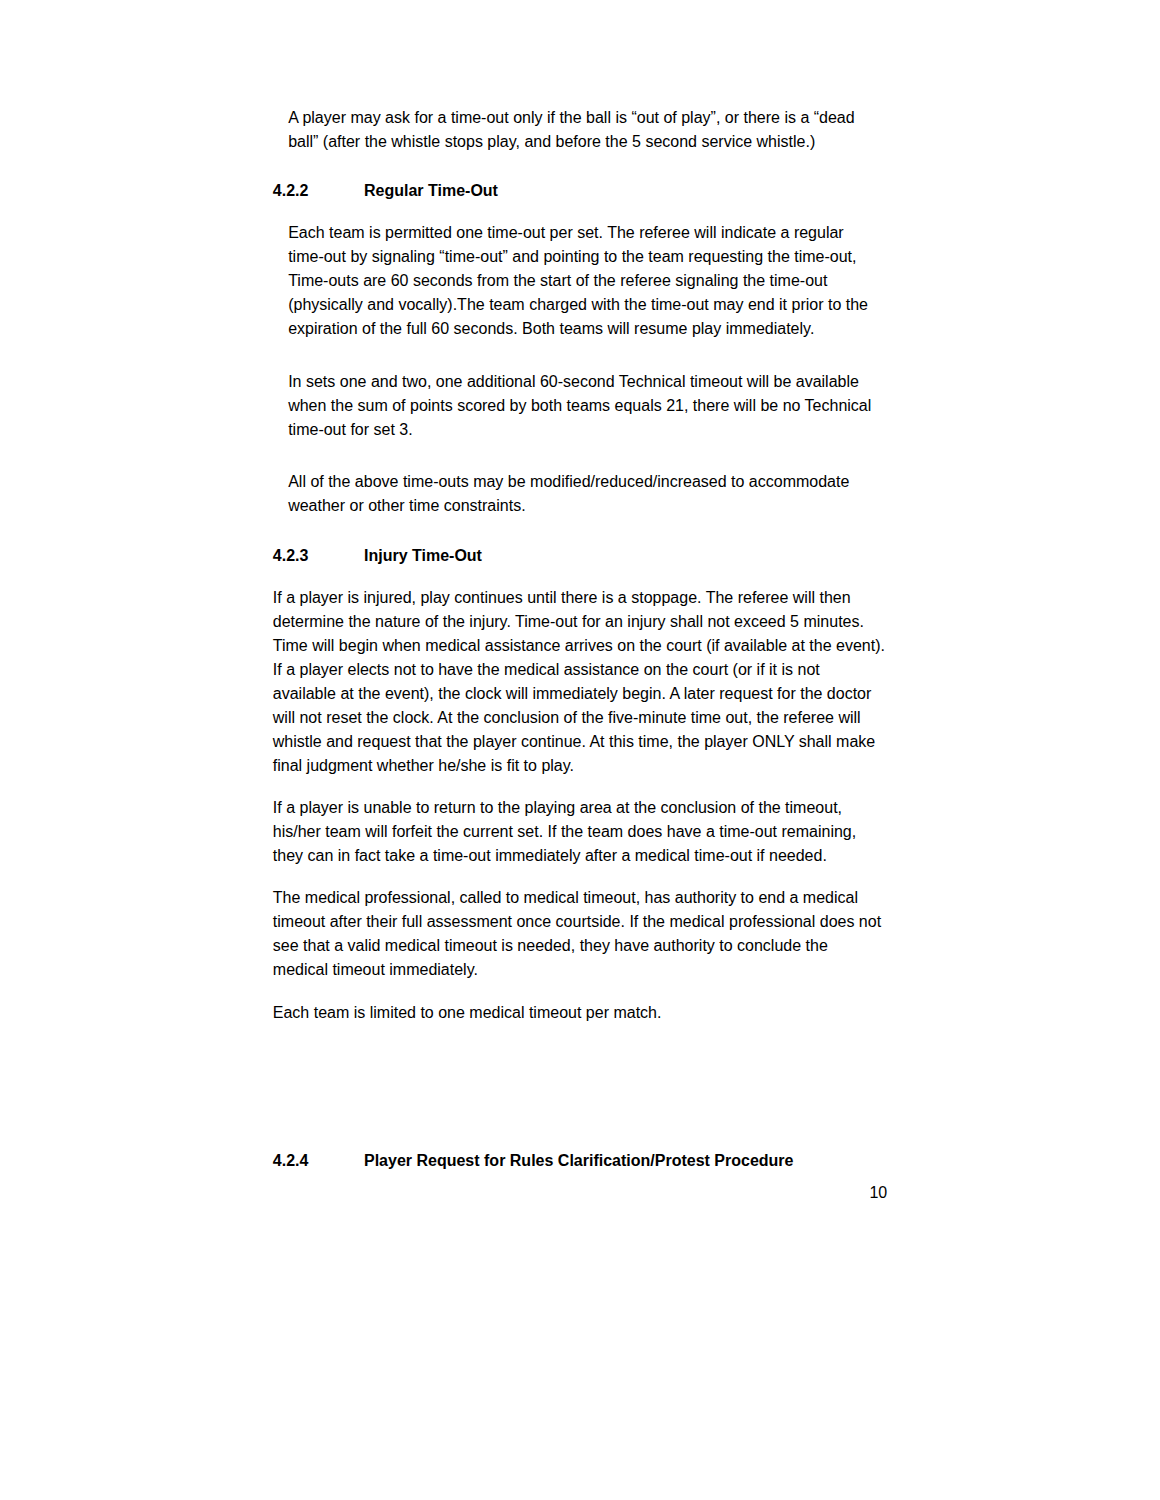A player may ask for a time-out only if the ball is “out of play”, or there is a “dead ball” (after the whistle stops play, and before the 5 second service whistle.)
4.2.2 Regular Time-Out
Each team is permitted one time-out per set. The referee will indicate a regular time-out by signaling “time-out” and pointing to the team requesting the time-out, Time-outs are 60 seconds from the start of the referee signaling the time-out (physically and vocally).The team charged with the time-out may end it prior to the expiration of the full 60 seconds. Both teams will resume play immediately.
In sets one and two, one additional 60-second Technical timeout will be available when the sum of points scored by both teams equals 21, there will be no Technical time-out for set 3.
All of the above time-outs may be modified/reduced/increased to accommodate weather or other time constraints.
4.2.3 Injury Time-Out
If a player is injured, play continues until there is a stoppage. The referee will then determine the nature of the injury. Time-out for an injury shall not exceed 5 minutes. Time will begin when medical assistance arrives on the court (if available at the event). If a player elects not to have the medical assistance on the court (or if it is not available at the event), the clock will immediately begin. A later request for the doctor will not reset the clock. At the conclusion of the five-minute time out, the referee will whistle and request that the player continue. At this time, the player ONLY shall make final judgment whether he/she is fit to play.
If a player is unable to return to the playing area at the conclusion of the timeout, his/her team will forfeit the current set. If the team does have a time-out remaining, they can in fact take a time-out immediately after a medical time-out if needed.
The medical professional, called to medical timeout, has authority to end a medical timeout after their full assessment once courtside. If the medical professional does not see that a valid medical timeout is needed, they have authority to conclude the medical timeout immediately.
Each team is limited to one medical timeout per match.
4.2.4 Player Request for Rules Clarification/Protest Procedure
10